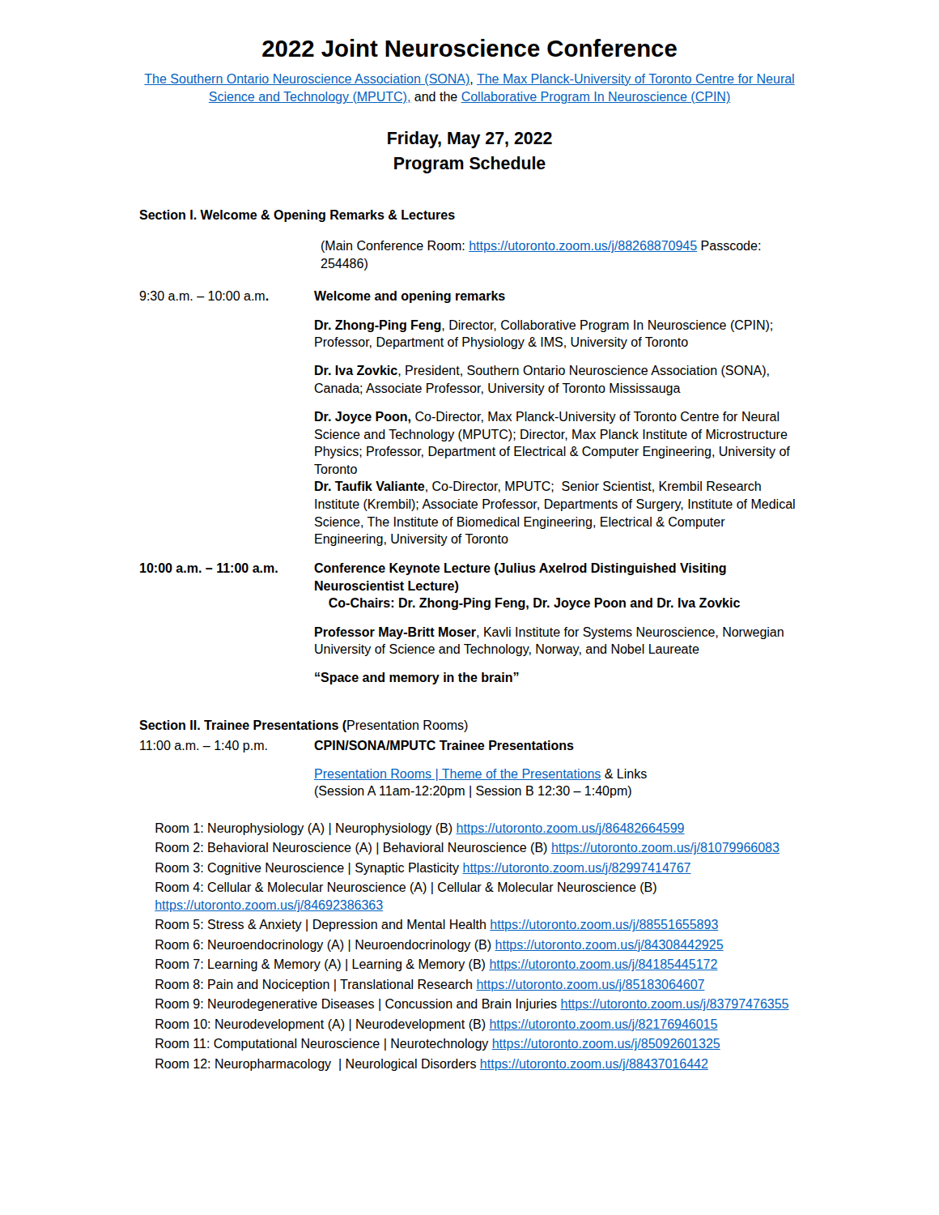2022 Joint Neuroscience Conference
The Southern Ontario Neuroscience Association (SONA), The Max Planck-University of Toronto Centre for Neural Science and Technology (MPUTC), and the Collaborative Program In Neuroscience (CPIN)
Friday, May 27, 2022
Program Schedule
Section I. Welcome & Opening Remarks & Lectures
(Main Conference Room: https://utoronto.zoom.us/j/88268870945 Passcode: 254486)
| 9:30 a.m. – 10:00 a.m . | Welcome and opening remarks Dr. Zhong-Ping Feng , Director, Collaborative Program In Neuroscience (CPIN); Professor, Department of Physiology & IMS, University of Toronto Dr. Iva Zovkic , President, Southern Ontario Neuroscience Association (SONA), Canada; Associate Professor, University of Toronto Mississauga Dr. Joyce Poon, Co-Director, Max Planck-University of Toronto Centre for Neural Science and Technology (MPUTC); Director, Max Planck Institute of Microstructure Physics; Professor, Department of Electrical & Computer Engineering, University of Toronto Dr. Taufik Valiante , Co-Director, MPUTC; Senior Scientist, Krembil Research Institute (Krembil); Associate Professor, Departments of Surgery, Institute of Medical Science, The Institute of Biomedical Engineering, Electrical & Computer Engineering, University of Toronto |
| 10:00 a.m. – 11:00 a.m. | Conference Keynote Lecture (Julius Axelrod Distinguished Visiting Neuroscientist Lecture) Co-Chairs: Dr. Zhong-Ping Feng, Dr. Joyce Poon and Dr. Iva Zovkic Professor May-Britt Moser , Kavli Institute for Systems Neuroscience, Norwegian University of Science and Technology, Norway, and Nobel Laureate “Space and memory in the brain” |
Section II. Trainee Presentations (Presentation Rooms)
| 11:00 a.m. – 1:40 p.m. | CPIN/SONA/MPUTC Trainee Presentations Presentation Rooms / Theme of the Presentations & Links (Session A 11am-12:20pm / Session B 12:30 – 1:40pm) |
Room 1: Neurophysiology (A) | Neurophysiology (B) https://utoronto.zoom.us/j/86482664599
Room 2: Behavioral Neuroscience (A) | Behavioral Neuroscience (B) https://utoronto.zoom.us/j/81079966083
Room 3: Cognitive Neuroscience | Synaptic Plasticity https://utoronto.zoom.us/j/82997414767
Room 4: Cellular & Molecular Neuroscience (A) | Cellular & Molecular Neuroscience (B) https://utoronto.zoom.us/j/84692386363
Room 5: Stress & Anxiety | Depression and Mental Health https://utoronto.zoom.us/j/88551655893
Room 6: Neuroendocrinology (A) | Neuroendocrinology (B) https://utoronto.zoom.us/j/84308442925
Room 7: Learning & Memory (A) | Learning & Memory (B) https://utoronto.zoom.us/j/84185445172
Room 8: Pain and Nociception | Translational Research https://utoronto.zoom.us/j/85183064607
Room 9: Neurodegenerative Diseases | Concussion and Brain Injuries https://utoronto.zoom.us/j/83797476355
Room 10: Neurodevelopment (A) | Neurodevelopment (B) https://utoronto.zoom.us/j/82176946015
Room 11: Computational Neuroscience | Neurotechnology https://utoronto.zoom.us/j/85092601325
Room 12: Neuropharmacology | Neurological Disorders https://utoronto.zoom.us/j/88437016442